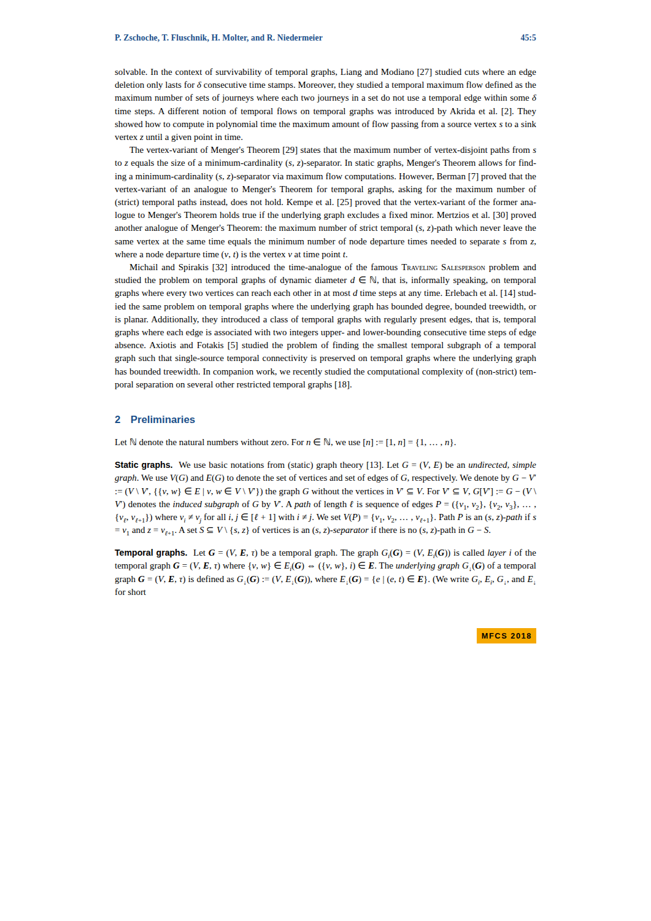P. Zschoche, T. Fluschnik, H. Molter, and R. Niedermeier 45:5
solvable. In the context of survivability of temporal graphs, Liang and Modiano [27] studied cuts where an edge deletion only lasts for δ consecutive time stamps. Moreover, they studied a temporal maximum flow defined as the maximum number of sets of journeys where each two journeys in a set do not use a temporal edge within some δ time steps. A different notion of temporal flows on temporal graphs was introduced by Akrida et al. [2]. They showed how to compute in polynomial time the maximum amount of flow passing from a source vertex s to a sink vertex z until a given point in time.
The vertex-variant of Menger's Theorem [29] states that the maximum number of vertex-disjoint paths from s to z equals the size of a minimum-cardinality (s, z)-separator. In static graphs, Menger's Theorem allows for finding a minimum-cardinality (s, z)-separator via maximum flow computations. However, Berman [7] proved that the vertex-variant of an analogue to Menger's Theorem for temporal graphs, asking for the maximum number of (strict) temporal paths instead, does not hold. Kempe et al. [25] proved that the vertex-variant of the former analogue to Menger's Theorem holds true if the underlying graph excludes a fixed minor. Mertzios et al. [30] proved another analogue of Menger's Theorem: the maximum number of strict temporal (s, z)-path which never leave the same vertex at the same time equals the minimum number of node departure times needed to separate s from z, where a node departure time (v, t) is the vertex v at time point t.
Michail and Spirakis [32] introduced the time-analogue of the famous Traveling Salesperson problem and studied the problem on temporal graphs of dynamic diameter d ∈ ℕ, that is, informally speaking, on temporal graphs where every two vertices can reach each other in at most d time steps at any time. Erlebach et al. [14] studied the same problem on temporal graphs where the underlying graph has bounded degree, bounded treewidth, or is planar. Additionally, they introduced a class of temporal graphs with regularly present edges, that is, temporal graphs where each edge is associated with two integers upper- and lower-bounding consecutive time steps of edge absence. Axiotis and Fotakis [5] studied the problem of finding the smallest temporal subgraph of a temporal graph such that single-source temporal connectivity is preserved on temporal graphs where the underlying graph has bounded treewidth. In companion work, we recently studied the computational complexity of (non-strict) temporal separation on several other restricted temporal graphs [18].
2 Preliminaries
Let ℕ denote the natural numbers without zero. For n ∈ ℕ, we use [n] := [1, n] = {1, … , n}.
Static graphs. We use basic notations from (static) graph theory [13]. Let G = (V, E) be an undirected, simple graph. We use V(G) and E(G) to denote the set of vertices and set of edges of G, respectively. We denote by G − V′ := (V \ V′, {{v, w} ∈ E | v, w ∈ V \ V′}) the graph G without the vertices in V′ ⊆ V. For V′ ⊆ V, G[V′] := G − (V \ V′) denotes the induced subgraph of G by V′. A path of length ℓ is sequence of edges P = ({v1, v2}, {v2, v3}, … , {vℓ, vℓ+1}) where vi ≠ vj for all i, j ∈ [ℓ + 1] with i ≠ j. We set V(P) = {v1, v2, … , vℓ+1}. Path P is an (s, z)-path if s = v1 and z = vℓ+1. A set S ⊆ V \ {s, z} of vertices is an (s, z)-separator if there is no (s, z)-path in G − S.
Temporal graphs. Let G = (V, E, τ) be a temporal graph. The graph Gi(G) = (V, Ei(G)) is called layer i of the temporal graph G = (V, E, τ) where {v, w} ∈ Ei(G) ⇔ ({v, w}, i) ∈ E. The underlying graph G↓(G) of a temporal graph G = (V, E, τ) is defined as G↓(G) := (V, E↓(G)), where E↓(G) = {e | (e, t) ∈ E}. (We write Gi, Ei, G↓, and E↓ for short
MFCS 2018